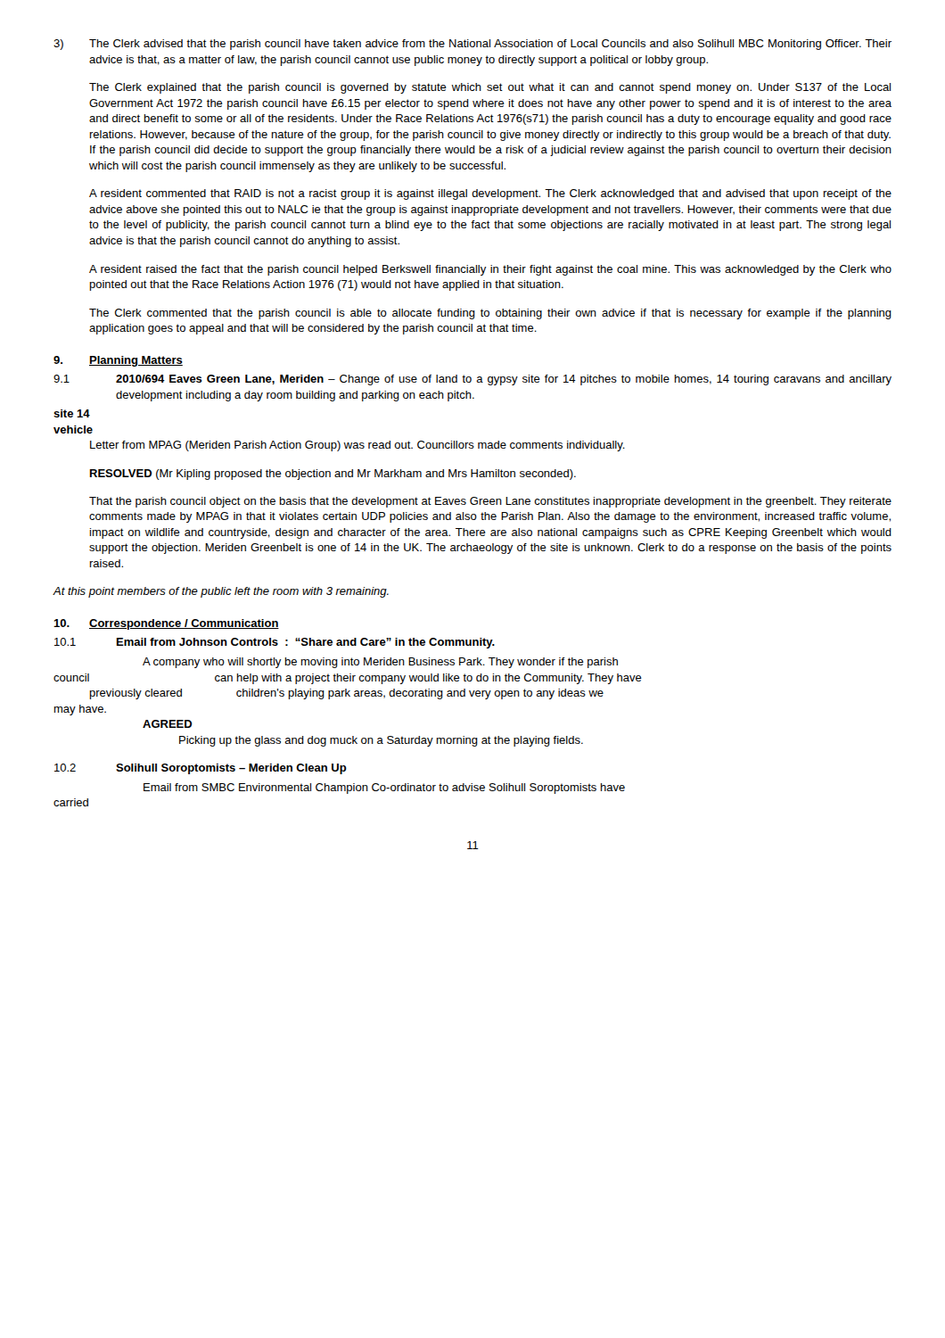3)
The Clerk advised that the parish council have taken advice from the National Association of Local Councils and also Solihull MBC Monitoring Officer. Their advice is that, as a matter of law, the parish council cannot use public money to directly support a political or lobby group.
The Clerk explained that the parish council is governed by statute which set out what it can and cannot spend money on. Under S137 of the Local Government Act 1972 the parish council have £6.15 per elector to spend where it does not have any other power to spend and it is of interest to the area and direct benefit to some or all of the residents. Under the Race Relations Act 1976(s71) the parish council has a duty to encourage equality and good race relations. However, because of the nature of the group, for the parish council to give money directly or indirectly to this group would be a breach of that duty. If the parish council did decide to support the group financially there would be a risk of a judicial review against the parish council to overturn their decision which will cost the parish council immensely as they are unlikely to be successful.
A resident commented that RAID is not a racist group it is against illegal development. The Clerk acknowledged that and advised that upon receipt of the advice above she pointed this out to NALC ie that the group is against inappropriate development and not travellers. However, their comments were that due to the level of publicity, the parish council cannot turn a blind eye to the fact that some objections are racially motivated in at least part. The strong legal advice is that the parish council cannot do anything to assist.
A resident raised the fact that the parish council helped Berkswell financially in their fight against the coal mine. This was acknowledged by the Clerk who pointed out that the Race Relations Action 1976 (71) would not have applied in that situation.
The Clerk commented that the parish council is able to allocate funding to obtaining their own advice if that is necessary for example if the planning application goes to appeal and that will be considered by the parish council at that time.
9.
Planning Matters
9.1
2010/694 Eaves Green Lane, Meriden – Change of use of land to a gypsy site for 14 pitches to mobile homes, 14 touring caravans and ancillary development including a day room building and parking on each pitch.
site 14
vehicle
Letter from MPAG (Meriden Parish Action Group) was read out. Councillors made comments individually.
RESOLVED (Mr Kipling proposed the objection and Mr Markham and Mrs Hamilton seconded).
That the parish council object on the basis that the development at Eaves Green Lane constitutes inappropriate development in the greenbelt. They reiterate comments made by MPAG in that it violates certain UDP policies and also the Parish Plan. Also the damage to the environment, increased traffic volume, impact on wildlife and countryside, design and character of the area. There are also national campaigns such as CPRE Keeping Greenbelt which would support the objection. Meriden Greenbelt is one of 14 in the UK. The archaeology of the site is unknown. Clerk to do a response on the basis of the points raised.
At this point members of the public left the room with 3 remaining.
10.
Correspondence / Communication
10.1
Email from Johnson Controls : “Share and Care” in the Community.
A company who will shortly be moving into Meriden Business Park. They wonder if the parish
councilcan help with a project their company would like to do in the Community. They have
previously clearedchildren's playing park areas, decorating and very open to any ideas we
may have.
AGREED
Picking up the glass and dog muck on a Saturday morning at the playing fields.
10.2
Solihull Soroptomists – Meriden Clean Up
Email from SMBC Environmental Champion Co-ordinator to advise Solihull Soroptomists have
carried
11